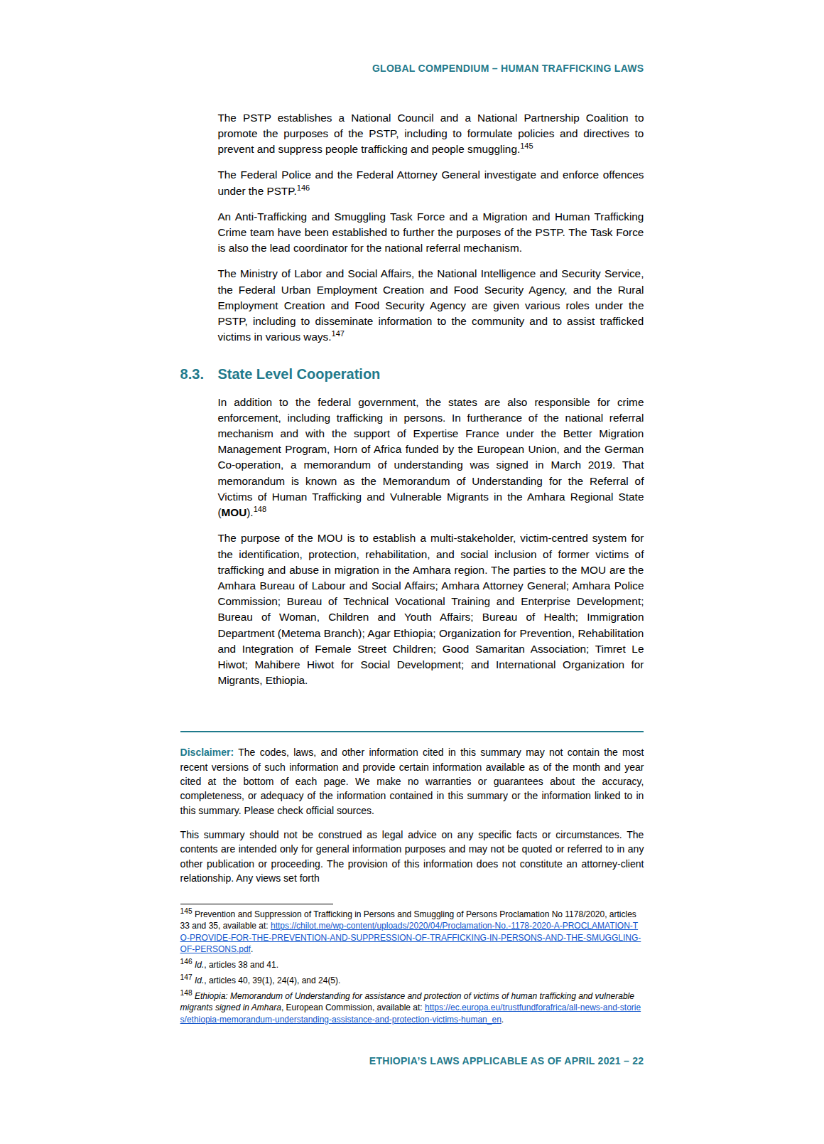GLOBAL COMPENDIUM – HUMAN TRAFFICKING LAWS
The PSTP establishes a National Council and a National Partnership Coalition to promote the purposes of the PSTP, including to formulate policies and directives to prevent and suppress people trafficking and people smuggling.145
The Federal Police and the Federal Attorney General investigate and enforce offences under the PSTP.146
An Anti-Trafficking and Smuggling Task Force and a Migration and Human Trafficking Crime team have been established to further the purposes of the PSTP. The Task Force is also the lead coordinator for the national referral mechanism.
The Ministry of Labor and Social Affairs, the National Intelligence and Security Service, the Federal Urban Employment Creation and Food Security Agency, and the Rural Employment Creation and Food Security Agency are given various roles under the PSTP, including to disseminate information to the community and to assist trafficked victims in various ways.147
8.3. State Level Cooperation
In addition to the federal government, the states are also responsible for crime enforcement, including trafficking in persons. In furtherance of the national referral mechanism and with the support of Expertise France under the Better Migration Management Program, Horn of Africa funded by the European Union, and the German Co-operation, a memorandum of understanding was signed in March 2019. That memorandum is known as the Memorandum of Understanding for the Referral of Victims of Human Trafficking and Vulnerable Migrants in the Amhara Regional State (MOU).148
The purpose of the MOU is to establish a multi-stakeholder, victim-centred system for the identification, protection, rehabilitation, and social inclusion of former victims of trafficking and abuse in migration in the Amhara region. The parties to the MOU are the Amhara Bureau of Labour and Social Affairs; Amhara Attorney General; Amhara Police Commission; Bureau of Technical Vocational Training and Enterprise Development; Bureau of Woman, Children and Youth Affairs; Bureau of Health; Immigration Department (Metema Branch); Agar Ethiopia; Organization for Prevention, Rehabilitation and Integration of Female Street Children; Good Samaritan Association; Timret Le Hiwot; Mahibere Hiwot for Social Development; and International Organization for Migrants, Ethiopia.
Disclaimer: The codes, laws, and other information cited in this summary may not contain the most recent versions of such information and provide certain information available as of the month and year cited at the bottom of each page. We make no warranties or guarantees about the accuracy, completeness, or adequacy of the information contained in this summary or the information linked to in this summary. Please check official sources.
This summary should not be construed as legal advice on any specific facts or circumstances. The contents are intended only for general information purposes and may not be quoted or referred to in any other publication or proceeding. The provision of this information does not constitute an attorney-client relationship. Any views set forth
145 Prevention and Suppression of Trafficking in Persons and Smuggling of Persons Proclamation No 1178/2020, articles 33 and 35, available at: https://chilot.me/wp-content/uploads/2020/04/Proclamation-No.-1178-2020-A-PROCLAMATION-TO-PROVIDE-FOR-THE-PREVENTION-AND-SUPPRESSION-OF-TRAFFICKING-IN-PERSONS-AND-THE-SMUGGLING-OF-PERSONS.pdf.
146 Id., articles 38 and 41.
147 Id., articles 40, 39(1), 24(4), and 24(5).
148 Ethiopia: Memorandum of Understanding for assistance and protection of victims of human trafficking and vulnerable migrants signed in Amhara, European Commission, available at: https://ec.europa.eu/trustfundforafrica/all-news-and-stories/ethiopia-memorandum-understanding-assistance-and-protection-victims-human_en.
ETHIOPIA’S LAWS APPLICABLE AS OF APRIL 2021 – 22